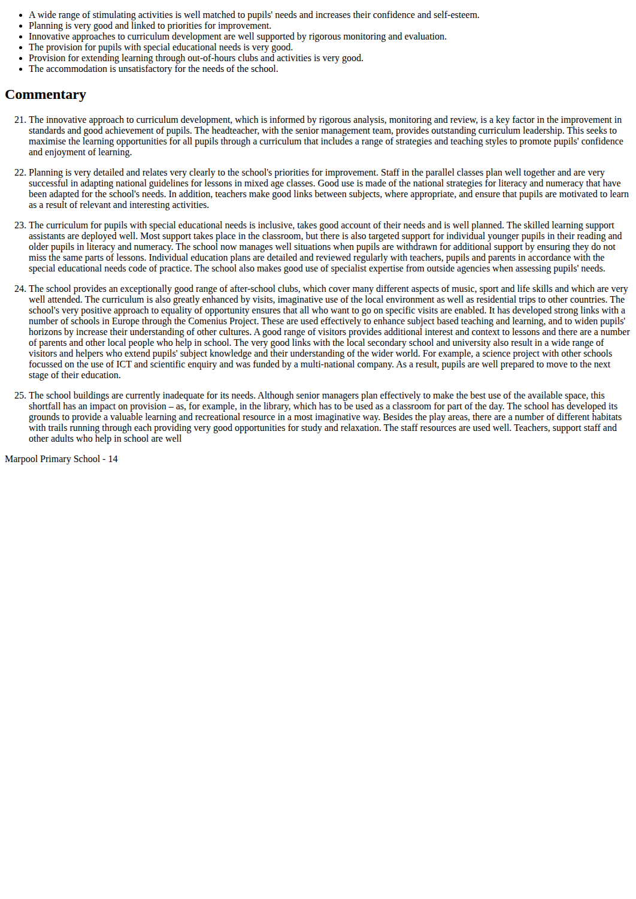A wide range of stimulating activities is well matched to pupils' needs and increases their confidence and self-esteem.
Planning is very good and linked to priorities for improvement.
Innovative approaches to curriculum development are well supported by rigorous monitoring and evaluation.
The provision for pupils with special educational needs is very good.
Provision for extending learning through out-of-hours clubs and activities is very good.
The accommodation is unsatisfactory for the needs of the school.
Commentary
The innovative approach to curriculum development, which is informed by rigorous analysis, monitoring and review, is a key factor in the improvement in standards and good achievement of pupils. The headteacher, with the senior management team, provides outstanding curriculum leadership. This seeks to maximise the learning opportunities for all pupils through a curriculum that includes a range of strategies and teaching styles to promote pupils' confidence and enjoyment of learning.
Planning is very detailed and relates very clearly to the school's priorities for improvement. Staff in the parallel classes plan well together and are very successful in adapting national guidelines for lessons in mixed age classes. Good use is made of the national strategies for literacy and numeracy that have been adapted for the school's needs. In addition, teachers make good links between subjects, where appropriate, and ensure that pupils are motivated to learn as a result of relevant and interesting activities.
The curriculum for pupils with special educational needs is inclusive, takes good account of their needs and is well planned. The skilled learning support assistants are deployed well. Most support takes place in the classroom, but there is also targeted support for individual younger pupils in their reading and older pupils in literacy and numeracy. The school now manages well situations when pupils are withdrawn for additional support by ensuring they do not miss the same parts of lessons. Individual education plans are detailed and reviewed regularly with teachers, pupils and parents in accordance with the special educational needs code of practice. The school also makes good use of specialist expertise from outside agencies when assessing pupils' needs.
The school provides an exceptionally good range of after-school clubs, which cover many different aspects of music, sport and life skills and which are very well attended. The curriculum is also greatly enhanced by visits, imaginative use of the local environment as well as residential trips to other countries. The school's very positive approach to equality of opportunity ensures that all who want to go on specific visits are enabled. It has developed strong links with a number of schools in Europe through the Comenius Project. These are used effectively to enhance subject based teaching and learning, and to widen pupils' horizons by increase their understanding of other cultures. A good range of visitors provides additional interest and context to lessons and there are a number of parents and other local people who help in school. The very good links with the local secondary school and university also result in a wide range of visitors and helpers who extend pupils' subject knowledge and their understanding of the wider world. For example, a science project with other schools focussed on the use of ICT and scientific enquiry and was funded by a multi-national company. As a result, pupils are well prepared to move to the next stage of their education.
The school buildings are currently inadequate for its needs. Although senior managers plan effectively to make the best use of the available space, this shortfall has an impact on provision – as, for example, in the library, which has to be used as a classroom for part of the day. The school has developed its grounds to provide a valuable learning and recreational resource in a most imaginative way. Besides the play areas, there are a number of different habitats with trails running through each providing very good opportunities for study and relaxation. The staff resources are used well. Teachers, support staff and other adults who help in school are well
Marpool Primary School - 14